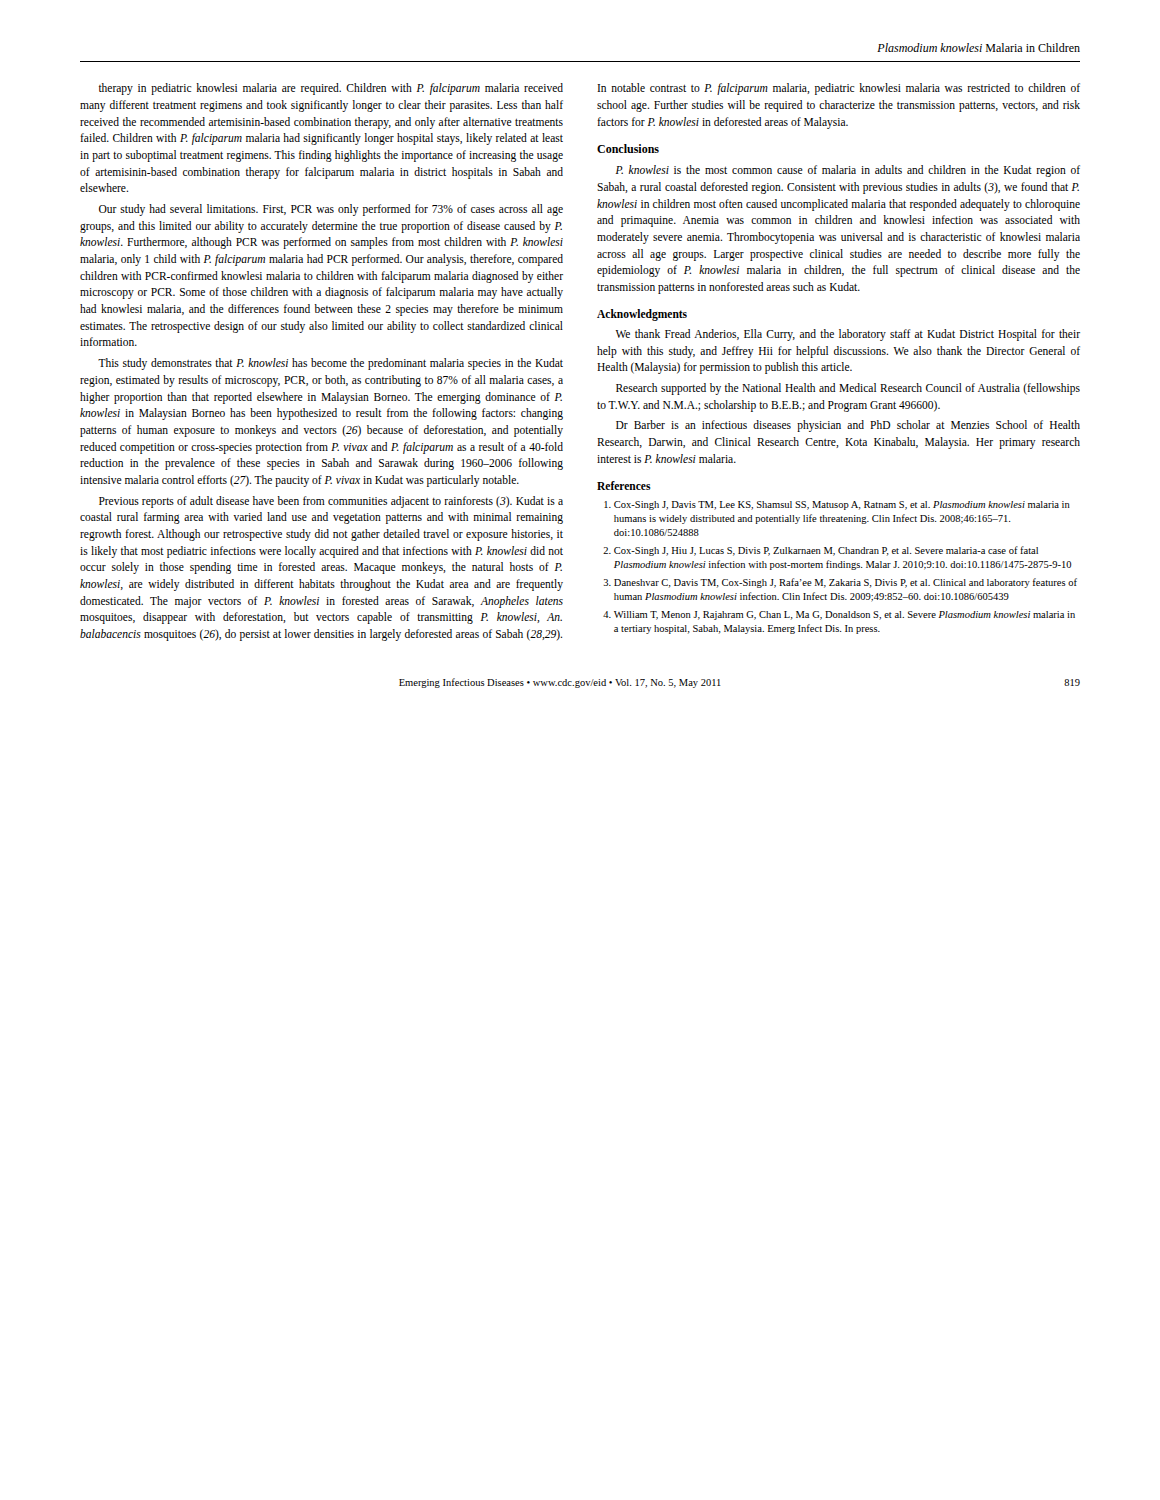Plasmodium knowlesi Malaria in Children
therapy in pediatric knowlesi malaria are required. Children with P. falciparum malaria received many different treatment regimens and took significantly longer to clear their parasites. Less than half received the recommended artemisinin-based combination therapy, and only after alternative treatments failed. Children with P. falciparum malaria had significantly longer hospital stays, likely related at least in part to suboptimal treatment regimens. This finding highlights the importance of increasing the usage of artemisinin-based combination therapy for falciparum malaria in district hospitals in Sabah and elsewhere.
Our study had several limitations. First, PCR was only performed for 73% of cases across all age groups, and this limited our ability to accurately determine the true proportion of disease caused by P. knowlesi. Furthermore, although PCR was performed on samples from most children with P. knowlesi malaria, only 1 child with P. falciparum malaria had PCR performed. Our analysis, therefore, compared children with PCR-confirmed knowlesi malaria to children with falciparum malaria diagnosed by either microscopy or PCR. Some of those children with a diagnosis of falciparum malaria may have actually had knowlesi malaria, and the differences found between these 2 species may therefore be minimum estimates. The retrospective design of our study also limited our ability to collect standardized clinical information.
This study demonstrates that P. knowlesi has become the predominant malaria species in the Kudat region, estimated by results of microscopy, PCR, or both, as contributing to 87% of all malaria cases, a higher proportion than that reported elsewhere in Malaysian Borneo. The emerging dominance of P. knowlesi in Malaysian Borneo has been hypothesized to result from the following factors: changing patterns of human exposure to monkeys and vectors (26) because of deforestation, and potentially reduced competition or cross-species protection from P. vivax and P. falciparum as a result of a 40-fold reduction in the prevalence of these species in Sabah and Sarawak during 1960–2006 following intensive malaria control efforts (27). The paucity of P. vivax in Kudat was particularly notable.
Previous reports of adult disease have been from communities adjacent to rainforests (3). Kudat is a coastal rural farming area with varied land use and vegetation patterns and with minimal remaining regrowth forest. Although our retrospective study did not gather detailed travel or exposure histories, it is likely that most pediatric infections were locally acquired and that infections with P. knowlesi did not occur solely in those spending time in forested areas. Macaque monkeys, the natural hosts of P. knowlesi, are widely distributed in different habitats throughout the Kudat area and are frequently domesticated. The major vectors of P. knowlesi in forested areas of Sarawak, Anopheles latens mosquitoes, disappear with deforestation, but vectors capable of transmitting P. knowlesi, An. balabacencis mosquitoes (26), do persist at lower densities in largely deforested areas of Sabah (28,29). In notable contrast to P. falciparum malaria, pediatric knowlesi malaria was restricted to children of school age. Further studies will be required to characterize the transmission patterns, vectors, and risk factors for P. knowlesi in deforested areas of Malaysia.
Conclusions
P. knowlesi is the most common cause of malaria in adults and children in the Kudat region of Sabah, a rural coastal deforested region. Consistent with previous studies in adults (3), we found that P. knowlesi in children most often caused uncomplicated malaria that responded adequately to chloroquine and primaquine. Anemia was common in children and knowlesi infection was associated with moderately severe anemia. Thrombocytopenia was universal and is characteristic of knowlesi malaria across all age groups. Larger prospective clinical studies are needed to describe more fully the epidemiology of P. knowlesi malaria in children, the full spectrum of clinical disease and the transmission patterns in nonforested areas such as Kudat.
Acknowledgments
We thank Fread Anderios, Ella Curry, and the laboratory staff at Kudat District Hospital for their help with this study, and Jeffrey Hii for helpful discussions. We also thank the Director General of Health (Malaysia) for permission to publish this article.
Research supported by the National Health and Medical Research Council of Australia (fellowships to T.W.Y. and N.M.A.; scholarship to B.E.B.; and Program Grant 496600).
Dr Barber is an infectious diseases physician and PhD scholar at Menzies School of Health Research, Darwin, and Clinical Research Centre, Kota Kinabalu, Malaysia. Her primary research interest is P. knowlesi malaria.
References
Cox-Singh J, Davis TM, Lee KS, Shamsul SS, Matusop A, Ratnam S, et al. Plasmodium knowlesi malaria in humans is widely distributed and potentially life threatening. Clin Infect Dis. 2008;46:165–71. doi:10.1086/524888
Cox-Singh J, Hiu J, Lucas S, Divis P, Zulkarnaen M, Chandran P, et al. Severe malaria-a case of fatal Plasmodium knowlesi infection with post-mortem findings. Malar J. 2010;9:10. doi:10.1186/1475-2875-9-10
Daneshvar C, Davis TM, Cox-Singh J, Rafa’ee M, Zakaria S, Divis P, et al. Clinical and laboratory features of human Plasmodium knowlesi infection. Clin Infect Dis. 2009;49:852–60. doi:10.1086/605439
William T, Menon J, Rajahram G, Chan L, Ma G, Donaldson S, et al. Severe Plasmodium knowlesi malaria in a tertiary hospital, Sabah, Malaysia. Emerg Infect Dis. In press.
Emerging Infectious Diseases • www.cdc.gov/eid • Vol. 17, No. 5, May 2011
819